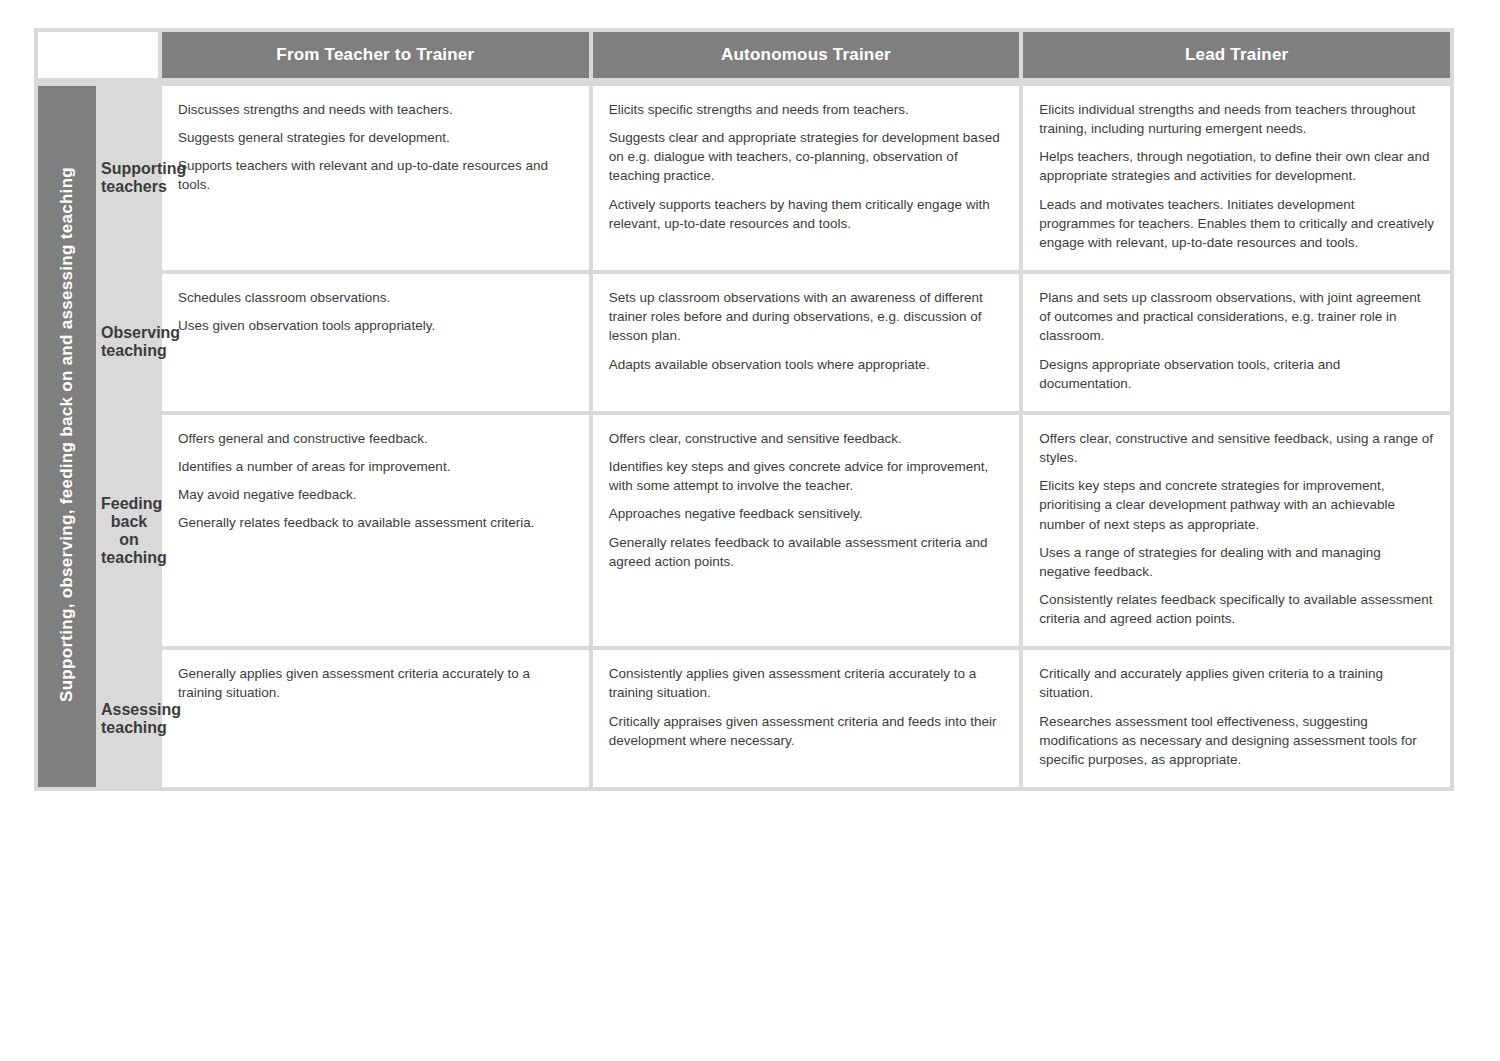Trainer competency framework: Supporting, observing, feeding back on and assessing teaching, across three stages — From Teacher to Trainer, Autonomous Trainer, Lead Trainer.
| Category and strand | From Teacher to Trainer | Autonomous Trainer | Lead Trainer |
| --- | --- | --- | --- |
| Supporting, observing, feeding back on and assessing teaching | Supporting teachers | Discusses strengths and needs with teachers. Suggests general strategies for development. Supports teachers with relevant and up-to-date resources and tools. | Elicits specific strengths and needs from teachers. Suggests clear and appropriate strategies for development based on e.g. dialogue with teachers, co-planning, observation of teaching practice. Actively supports teachers by having them critically engage with relevant, up-to-date resources and tools. | Elicits individual strengths and needs from teachers throughout training, including nurturing emergent needs. Helps teachers, through negotiation, to define their own clear and appropriate strategies and activities for development. Leads and motivates teachers. Initiates development programmes for teachers. Enables them to critically and creatively engage with relevant, up-to-date resources and tools. |
| Observing teaching | Schedules classroom observations. Uses given observation tools appropriately. | Sets up classroom observations with an awareness of different trainer roles before and during observations, e.g. discussion of lesson plan. Adapts available observation tools where appropriate. | Plans and sets up classroom observations, with joint agreement of outcomes and practical considerations, e.g. trainer role in classroom. Designs appropriate observation tools, criteria and documentation. |
| Feeding back on teaching | Offers general and constructive feedback. Identifies a number of areas for improvement. May avoid negative feedback. Generally relates feedback to available assessment criteria. | Offers clear, constructive and sensitive feedback. Identifies key steps and gives concrete advice for improvement, with some attempt to involve the teacher. Approaches negative feedback sensitively. Generally relates feedback to available assessment criteria and agreed action points. | Offers clear, constructive and sensitive feedback, using a range of styles. Elicits key steps and concrete strategies for improvement, prioritising a clear development pathway with an achievable number of next steps as appropriate. Uses a range of strategies for dealing with and managing negative feedback. Consistently relates feedback specifically to available assessment criteria and agreed action points. |
| Assessing teaching | Generally applies given assessment criteria accurately to a training situation. | Consistently applies given assessment criteria accurately to a training situation. Critically appraises given assessment criteria and feeds into their development where necessary. | Critically and accurately applies given criteria to a training situation. Researches assessment tool effectiveness, suggesting modifications as necessary and designing assessment tools for specific purposes, as appropriate. |